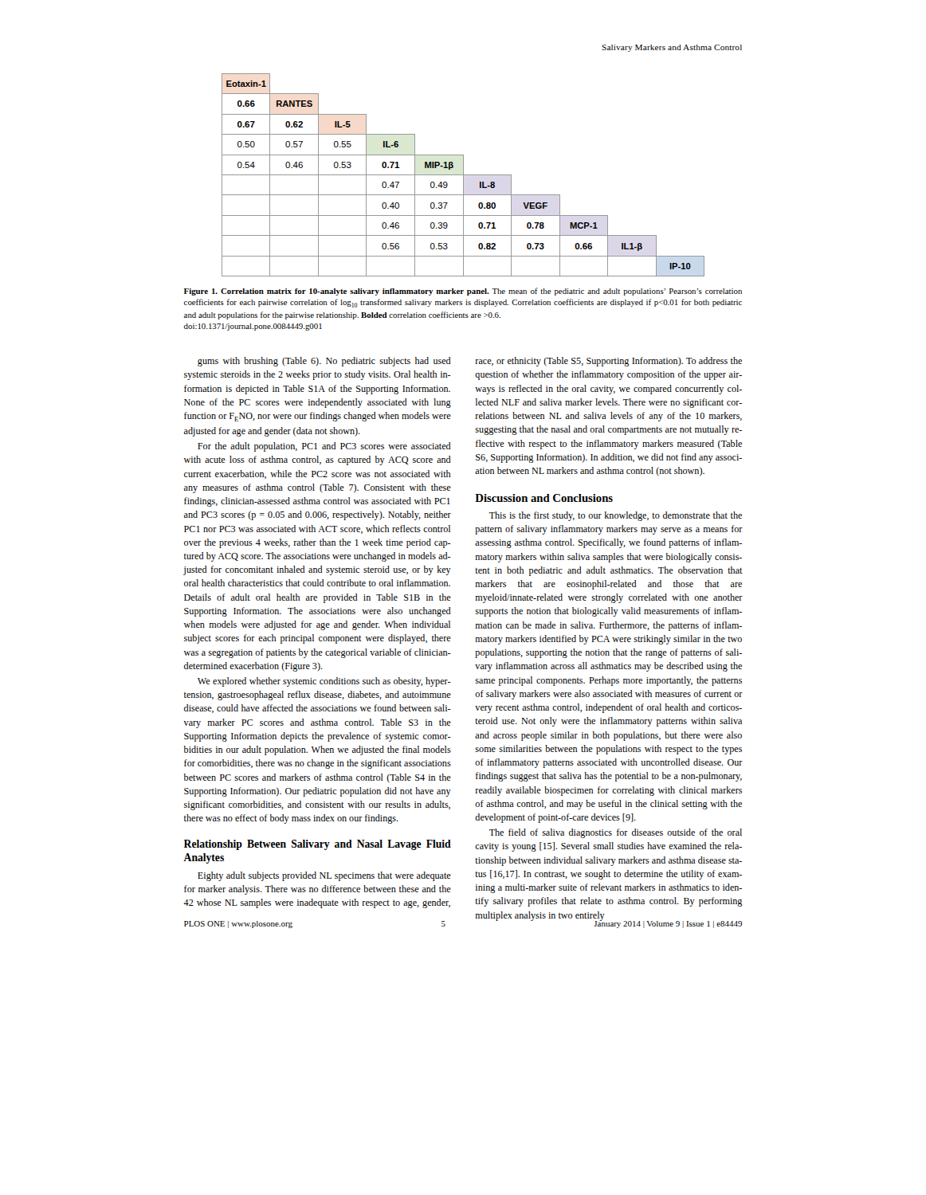Salivary Markers and Asthma Control
| Eotaxin-1 | | | | | | | | | |
| 0.66 | RANTES | | | | | | | | |
| 0.67 | 0.62 | IL-5 | | | | | | | |
| 0.50 | 0.57 | 0.55 | IL-6 | | | | | | |
| 0.54 | 0.46 | 0.53 | 0.71 | MIP-1β | | | | | |
| | | | 0.47 | 0.49 | IL-8 | | | | |
| | | | 0.40 | 0.37 | 0.80 | VEGF | | | |
| | | | 0.46 | 0.39 | 0.71 | 0.78 | MCP-1 | | |
| | | | 0.56 | 0.53 | 0.82 | 0.73 | 0.66 | IL1-β | |
| | | | | | | | | | IP-10 |
Figure 1. Correlation matrix for 10-analyte salivary inflammatory marker panel. The mean of the pediatric and adult populations’ Pearson’s correlation coefficients for each pairwise correlation of log10 transformed salivary markers is displayed. Correlation coefficients are displayed if p<0.01 for both pediatric and adult populations for the pairwise relationship. Bolded correlation coefficients are >0.6. doi:10.1371/journal.pone.0084449.g001
gums with brushing (Table 6). No pediatric subjects had used systemic steroids in the 2 weeks prior to study visits. Oral health information is depicted in Table S1A of the Supporting Information. None of the PC scores were independently associated with lung function or FENO, nor were our findings changed when models were adjusted for age and gender (data not shown).
For the adult population, PC1 and PC3 scores were associated with acute loss of asthma control, as captured by ACQ score and current exacerbation, while the PC2 score was not associated with any measures of asthma control (Table 7). Consistent with these findings, clinician-assessed asthma control was associated with PC1 and PC3 scores (p = 0.05 and 0.006, respectively). Notably, neither PC1 nor PC3 was associated with ACT score, which reflects control over the previous 4 weeks, rather than the 1 week time period captured by ACQ score. The associations were unchanged in models adjusted for concomitant inhaled and systemic steroid use, or by key oral health characteristics that could contribute to oral inflammation. Details of adult oral health are provided in Table S1B in the Supporting Information. The associations were also unchanged when models were adjusted for age and gender. When individual subject scores for each principal component were displayed, there was a segregation of patients by the categorical variable of clinician-determined exacerbation (Figure 3).
We explored whether systemic conditions such as obesity, hypertension, gastroesophageal reflux disease, diabetes, and autoimmune disease, could have affected the associations we found between salivary marker PC scores and asthma control. Table S3 in the Supporting Information depicts the prevalence of systemic comorbidities in our adult population. When we adjusted the final models for comorbidities, there was no change in the significant associations between PC scores and markers of asthma control (Table S4 in the Supporting Information). Our pediatric population did not have any significant comorbidities, and consistent with our results in adults, there was no effect of body mass index on our findings.
Relationship Between Salivary and Nasal Lavage Fluid Analytes
Eighty adult subjects provided NL specimens that were adequate for marker analysis. There was no difference between these and the 42 whose NL samples were inadequate with respect to age, gender, race, or ethnicity (Table S5, Supporting Information). To address the question of whether the inflammatory composition of the upper airways is reflected in the oral cavity, we compared concurrently collected NLF and saliva marker levels. There were no significant correlations between NL and saliva levels of any of the 10 markers, suggesting that the nasal and oral compartments are not mutually reflective with respect to the inflammatory markers measured (Table S6, Supporting Information). In addition, we did not find any association between NL markers and asthma control (not shown).
Discussion and Conclusions
This is the first study, to our knowledge, to demonstrate that the pattern of salivary inflammatory markers may serve as a means for assessing asthma control. Specifically, we found patterns of inflammatory markers within saliva samples that were biologically consistent in both pediatric and adult asthmatics. The observation that markers that are eosinophil-related and those that are myeloid/innate-related were strongly correlated with one another supports the notion that biologically valid measurements of inflammation can be made in saliva. Furthermore, the patterns of inflammatory markers identified by PCA were strikingly similar in the two populations, supporting the notion that the range of patterns of salivary inflammation across all asthmatics may be described using the same principal components. Perhaps more importantly, the patterns of salivary markers were also associated with measures of current or very recent asthma control, independent of oral health and corticosteroid use. Not only were the inflammatory patterns within saliva and across people similar in both populations, but there were also some similarities between the populations with respect to the types of inflammatory patterns associated with uncontrolled disease. Our findings suggest that saliva has the potential to be a non-pulmonary, readily available biospecimen for correlating with clinical markers of asthma control, and may be useful in the clinical setting with the development of point-of-care devices [9].
The field of saliva diagnostics for diseases outside of the oral cavity is young [15]. Several small studies have examined the relationship between individual salivary markers and asthma disease status [16,17]. In contrast, we sought to determine the utility of examining a multi-marker suite of relevant markers in asthmatics to identify salivary profiles that relate to asthma control. By performing multiplex analysis in two entirely
PLOS ONE | www.plosone.org
5
January 2014 | Volume 9 | Issue 1 | e84449